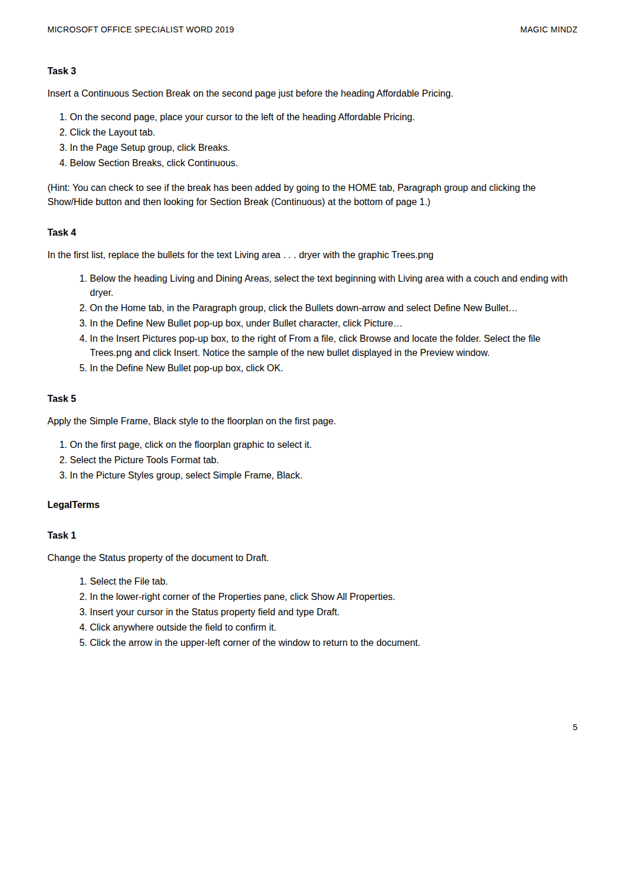MICROSOFT OFFICE SPECIALIST WORD 2019 MAGIC MINDZ
Task 3
Insert a Continuous Section Break on the second page just before the heading Affordable Pricing.
On the second page, place your cursor to the left of the heading Affordable Pricing.
Click the Layout tab.
In the Page Setup group, click Breaks.
Below Section Breaks, click Continuous.
(Hint: You can check to see if the break has been added by going to the HOME tab, Paragraph group and clicking the Show/Hide button and then looking for Section Break (Continuous) at the bottom of page 1.)
Task 4
In the first list, replace the bullets for the text Living area . . . dryer with the graphic Trees.png
Below the heading Living and Dining Areas, select the text beginning with Living area with a couch and ending with dryer.
On the Home tab, in the Paragraph group, click the Bullets down-arrow and select Define New Bullet…
In the Define New Bullet pop-up box, under Bullet character, click Picture…
In the Insert Pictures pop-up box, to the right of From a file, click Browse and locate the folder. Select the file Trees.png and click Insert. Notice the sample of the new bullet displayed in the Preview window.
In the Define New Bullet pop-up box, click OK.
Task 5
Apply the Simple Frame, Black style to the floorplan on the first page.
On the first page, click on the floorplan graphic to select it.
Select the Picture Tools Format tab.
In the Picture Styles group, select Simple Frame, Black.
LegalTerms
Task 1
Change the Status property of the document to Draft.
Select the File tab.
In the lower-right corner of the Properties pane, click Show All Properties.
Insert your cursor in the Status property field and type Draft.
Click anywhere outside the field to confirm it.
Click the arrow in the upper-left corner of the window to return to the document.
5